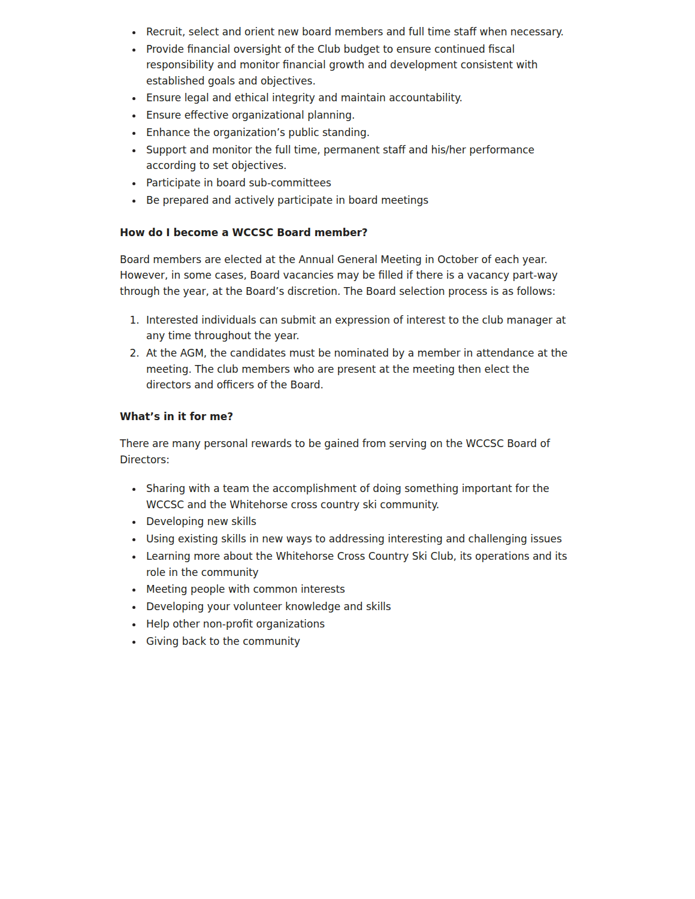Recruit, select and orient new board members and full time staff when necessary.
Provide financial oversight of the Club budget to ensure continued fiscal responsibility and monitor financial growth and development consistent with established goals and objectives.
Ensure legal and ethical integrity and maintain accountability.
Ensure effective organizational planning.
Enhance the organization’s public standing.
Support and monitor the full time, permanent staff and his/her performance according to set objectives.
Participate in board sub-committees
Be prepared and actively participate in board meetings
How do I become a WCCSC Board member?
Board members are elected at the Annual General Meeting in October of each year. However, in some cases, Board vacancies may be filled if there is a vacancy part-way through the year, at the Board’s discretion. The Board selection process is as follows:
Interested individuals can submit an expression of interest to the club manager at any time throughout the year.
At the AGM, the candidates must be nominated by a member in attendance at the meeting. The club members who are present at the meeting then elect the directors and officers of the Board.
What’s in it for me?
There are many personal rewards to be gained from serving on the WCCSC Board of Directors:
Sharing with a team the accomplishment of doing something important for the WCCSC and the Whitehorse cross country ski community.
Developing new skills
Using existing skills in new ways to addressing interesting and challenging issues
Learning more about the Whitehorse Cross Country Ski Club, its operations and its role in the community
Meeting people with common interests
Developing your volunteer knowledge and skills
Help other non-profit organizations
Giving back to the community